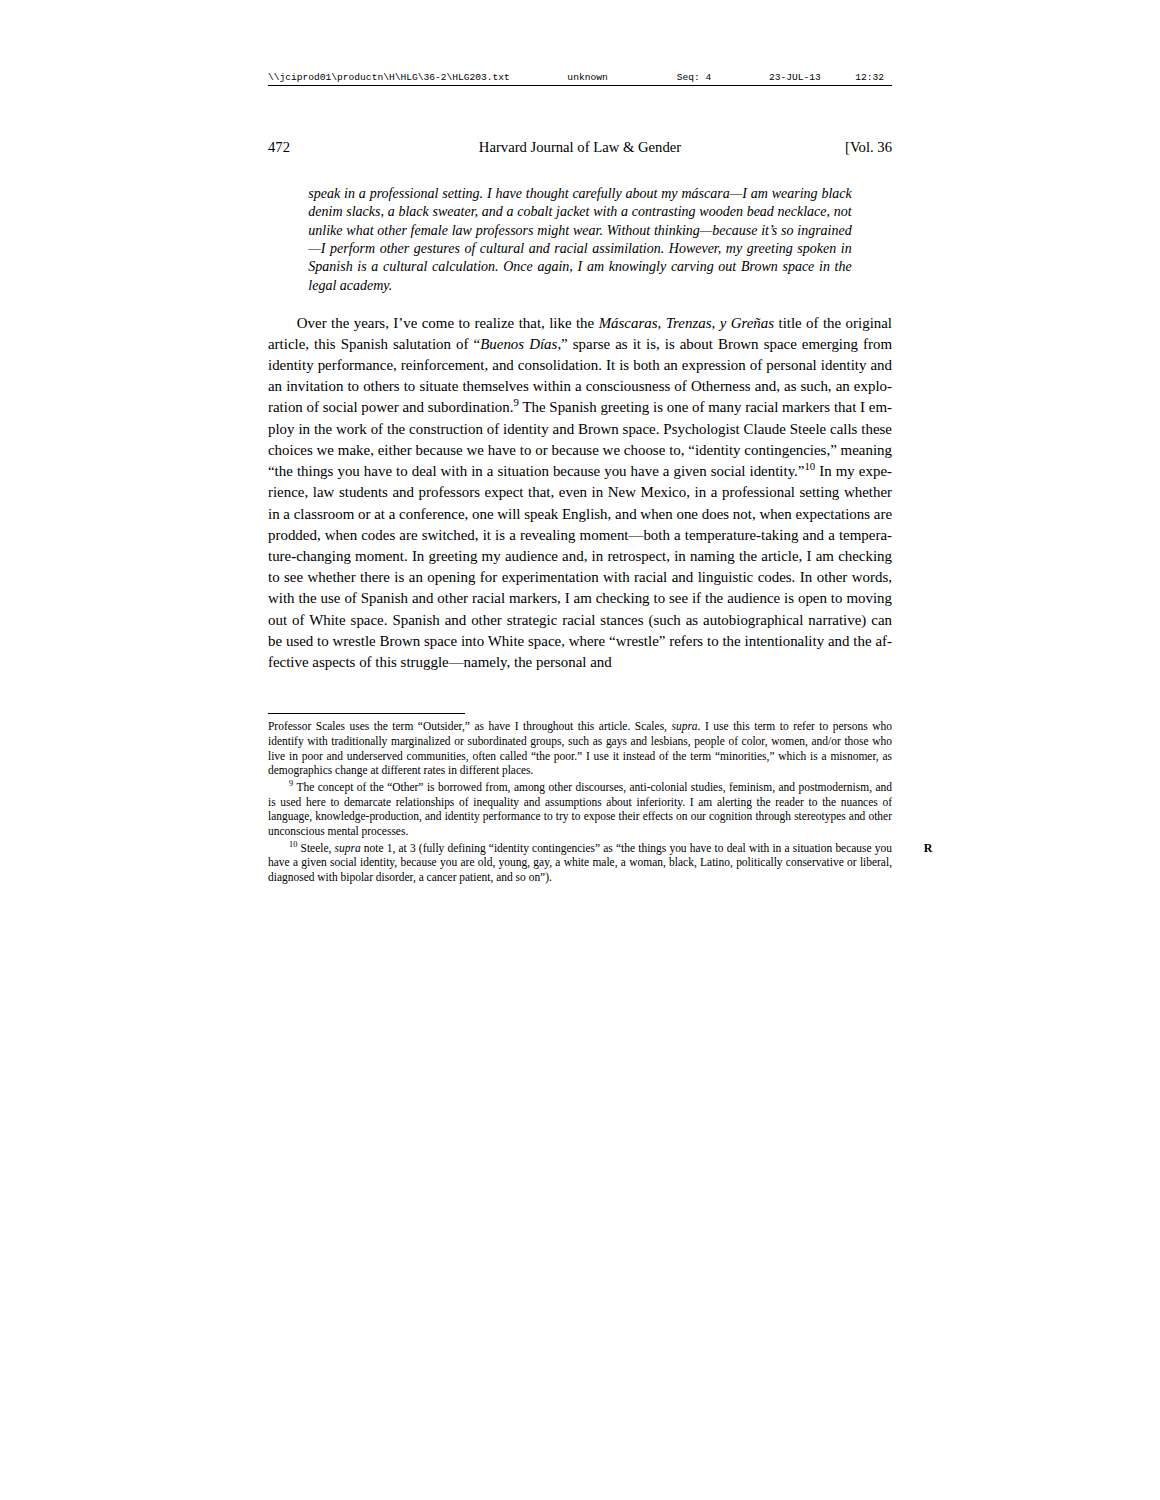\\jciprod01\productn\H\HLG\36-2\HLG203.txt unknown Seq: 4 23-JUL-13 12:32
472
Harvard Journal of Law & Gender
[Vol. 36
speak in a professional setting. I have thought carefully about my máscara—I am wearing black denim slacks, a black sweater, and a cobalt jacket with a contrasting wooden bead necklace, not unlike what other female law professors might wear. Without thinking—because it’s so ingrained—I perform other gestures of cultural and racial assimilation. However, my greeting spoken in Spanish is a cultural calculation. Once again, I am knowingly carving out Brown space in the legal academy.
Over the years, I’ve come to realize that, like the Máscaras, Trenzas, y Greñas title of the original article, this Spanish salutation of “Buenos Días,” sparse as it is, is about Brown space emerging from identity performance, reinforcement, and consolidation. It is both an expression of personal identity and an invitation to others to situate themselves within a consciousness of Otherness and, as such, an exploration of social power and subordination.9 The Spanish greeting is one of many racial markers that I employ in the work of the construction of identity and Brown space. Psychologist Claude Steele calls these choices we make, either because we have to or because we choose to, “identity contingencies,” meaning “the things you have to deal with in a situation because you have a given social identity.”10 In my experience, law students and professors expect that, even in New Mexico, in a professional setting whether in a classroom or at a conference, one will speak English, and when one does not, when expectations are prodded, when codes are switched, it is a revealing moment—both a temperature-taking and a temperature-changing moment. In greeting my audience and, in retrospect, in naming the article, I am checking to see whether there is an opening for experimentation with racial and linguistic codes. In other words, with the use of Spanish and other racial markers, I am checking to see if the audience is open to moving out of White space. Spanish and other strategic racial stances (such as autobiographical narrative) can be used to wrestle Brown space into White space, where “wrestle” refers to the intentionality and the affective aspects of this struggle—namely, the personal and
Professor Scales uses the term “Outsider,” as have I throughout this article. Scales, supra. I use this term to refer to persons who identify with traditionally marginalized or subordinated groups, such as gays and lesbians, people of color, women, and/or those who live in poor and underserved communities, often called “the poor.” I use it instead of the term “minorities,” which is a misnomer, as demographics change at different rates in different places.
9 The concept of the “Other” is borrowed from, among other discourses, anti-colonial studies, feminism, and postmodernism, and is used here to demarcate relationships of inequality and assumptions about inferiority. I am alerting the reader to the nuances of language, knowledge-production, and identity performance to try to expose their effects on our cognition through stereotypes and other unconscious mental processes.
R
10 Steele, supra note 1, at 3 (fully defining “identity contingencies” as “the things you have to deal with in a situation because you have a given social identity, because you are old, young, gay, a white male, a woman, black, Latino, politically conservative or liberal, diagnosed with bipolar disorder, a cancer patient, and so on”).